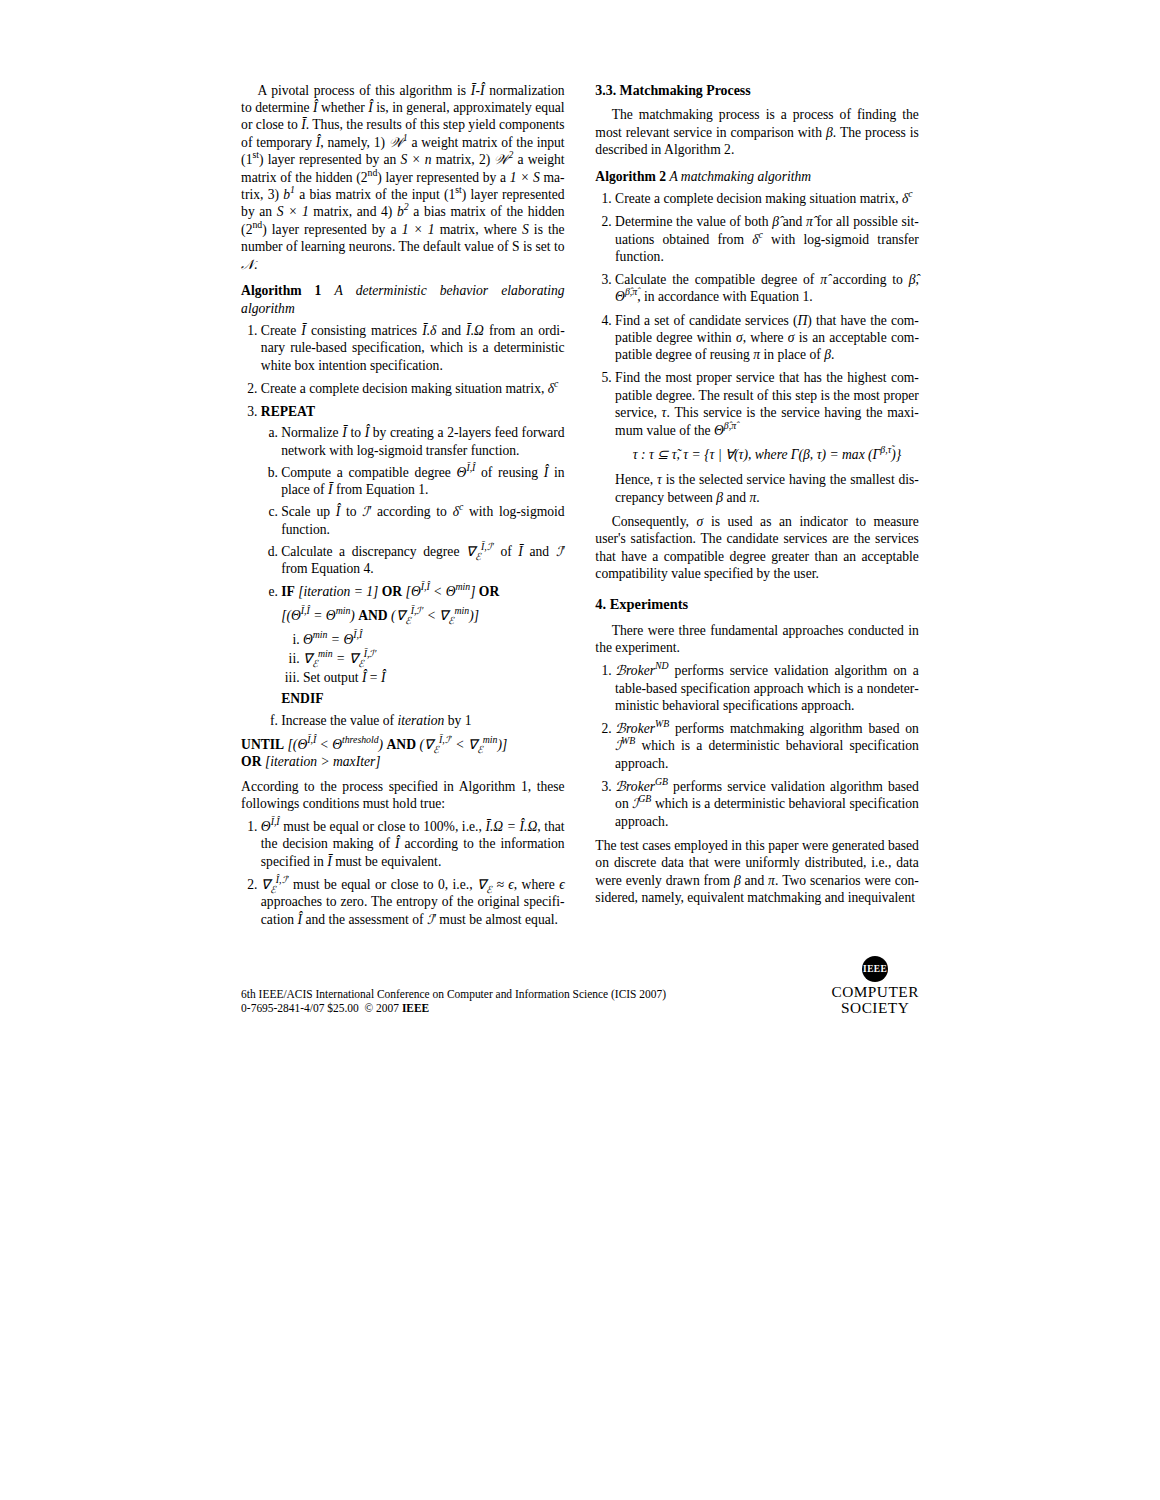A pivotal process of this algorithm is Ī-Î normalization to determine Î whether Î is, in general, approximately equal or close to Ī. Thus, the results of this step yield components of temporary Î, namely, 1) 𝒲1 a weight matrix of the input (1st) layer represented by an S × n matrix, 2) 𝒲2 a weight matrix of the hidden (2nd) layer represented by a 1 × S matrix, 3) b1 a bias matrix of the input (1st) layer represented by an S × 1 matrix, and 4) b2 a bias matrix of the hidden (2nd) layer represented by a 1 × 1 matrix, where S is the number of learning neurons. The default value of S is set to 𝒩.
Algorithm 1 A deterministic behavior elaborating algorithm
Create Ī consisting matrices Ī.δ and Ī.Ω from an ordinary rule-based specification, which is a deterministic white box intention specification.
Create a complete decision making situation matrix, δc
REPEAT
Normalize Ī to Î by creating a 2-layers feed forward network with log-sigmoid transfer function.
Compute a compatible degree ΘĪ,Î of reusing Î in place of Ī from Equation 1.
Scale up Î to ℐ′ according to δc with log-sigmoid function.
Calculate a discrepancy degree ∇ℰĪ,ℐ′ of Ī and ℐ′ from Equation 4.
IF [iteration = 1] OR [ΘĪ,Î < Θmin] OR
[(ΘĪ,Î = Θmin) AND (∇ℰĪ,ℐ′ < ∇ℰmin)]
Θmin = ΘĪ,Î
∇ℰmin = ∇ℰĪ,ℐ′
Set output Î = Î
ENDIF
Increase the value of iteration by 1
UNTIL [(ΘĪ,Î < Θthreshold) AND (∇ℰĪ,ℐ′ < ∇ℰmin)]
OR [iteration > maxIter]
According to the process specified in Algorithm 1, these followings conditions must hold true:
ΘĪ,Î must be equal or close to 100%, i.e., Ī.Ω = Î.Ω, that the decision making of Î according to the information specified in Ī must be equivalent.
∇ℰÎ,ℐ′ must be equal or close to 0, i.e., ∇ℰ ≈ ϵ, where ϵ approaches to zero. The entropy of the original specification Î and the assessment of ℐ′ must be almost equal.
3.3. Matchmaking Process
The matchmaking process is a process of finding the most relevant service in comparison with β. The process is described in Algorithm 2.
Algorithm 2 A matchmaking algorithm
Create a complete decision making situation matrix, δc
Determine the value of both β̂ and π̂ for all possible situations obtained from δc with log-sigmoid transfer function.
Calculate the compatible degree of π̂ according to β̂, Θβ̂,π̂, in accordance with Equation 1.
Find a set of candidate services (Π) that have the compatible degree within σ, where σ is an acceptable compatible degree of reusing π in place of β.
Find the most proper service that has the highest compatible degree. The result of this step is the most proper service, τ. This service is the service having the maximum value of the Θβ̂,π̂
τ : τ ⊆ τ̃, τ = {τ | ∀(τ), where Γ(β, τ) = max (Γβ,τ̃)}
Hence, τ is the selected service having the smallest discrepancy between β and π.
Consequently, σ is used as an indicator to measure user's satisfaction. The candidate services are the services that have a compatible degree greater than an acceptable compatibility value specified by the user.
4. Experiments
There were three fundamental approaches conducted in the experiment.
ℬrokerND performs service validation algorithm on a table-based specification approach which is a nondeterministic behavioral specifications approach.
ℬrokerWB performs matchmaking algorithm based on ℐWB which is a deterministic behavioral specification approach.
ℬrokerGB performs service validation algorithm based on ℐGB which is a deterministic behavioral specification approach.
The test cases employed in this paper were generated based on discrete data that were uniformly distributed, i.e., data were evenly drawn from β and π. Two scenarios were considered, namely, equivalent matchmaking and inequivalent
6th IEEE/ACIS International Conference on Computer and Information Science (ICIS 2007)
0-7695-2841-4/07 $25.00 © 2007 IEEE
IEEE
COMPUTER
SOCIETY